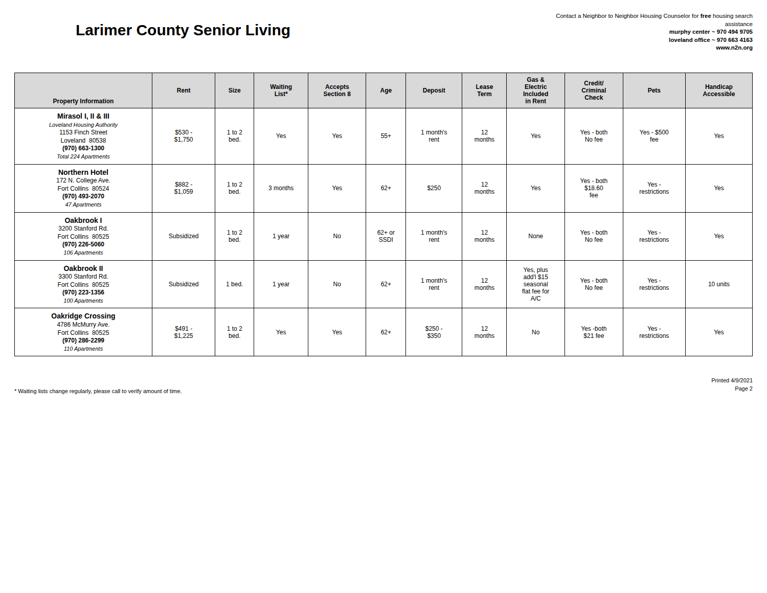Contact a Neighbor to Neighbor Housing Counselor for free housing search
assistance
murphy center ~ 970 494 9705
loveland office ~ 970 663 4163
www.n2n.org
Larimer County Senior Living
| Property Information | Rent | Size | Waiting List* | Accepts Section 8 | Age | Deposit | Lease Term | Gas & Electric Included in Rent | Credit/ Criminal Check | Pets | Handicap Accessible |
| --- | --- | --- | --- | --- | --- | --- | --- | --- | --- | --- | --- |
| Mirasol I, II & III Loveland Housing Authority 1153 Finch Street Loveland 80538 (970) 663-1300 Total 224 Apartments | $530 - $1,750 | 1 to 2 bed. | Yes | Yes | 55+ | 1 month's rent | 12 months | Yes | Yes - both No fee | Yes - $500 fee | Yes |
| Northern Hotel 172 N. College Ave. Fort Collins 80524 (970) 493-2070 47 Apartments | $882 - $1,059 | 1 to 2 bed. | 3 months | Yes | 62+ | $250 | 12 months | Yes | Yes - both $18.60 fee | Yes - restrictions | Yes |
| Oakbrook I 3200 Stanford Rd. Fort Collins 80525 (970) 226-5060 106 Apartments | Subsidized | 1 to 2 bed. | 1 year | No | 62+ or SSDI | 1 month's rent | 12 months | None | Yes - both No fee | Yes - restrictions | Yes |
| Oakbrook II 3300 Stanford Rd. Fort Collins 80525 (970) 223-1356 100 Apartments | Subsidized | 1 bed. | 1 year | No | 62+ | 1 month's rent | 12 months | Yes, plus add'l $15 seasonal flat fee for A/C | Yes - both No fee | Yes - restrictions | 10 units |
| Oakridge Crossing 4786 McMurry Ave. Fort Collins 80525 (970) 286-2299 110 Apartments | $491 - $1,225 | 1 to 2 bed. | Yes | Yes | 62+ | $250 - $350 | 12 months | No | Yes -both $21 fee | Yes - restrictions | Yes |
* Waiting lists change regularly, please call to verify amount of time.
Printed 4/9/2021
Page 2